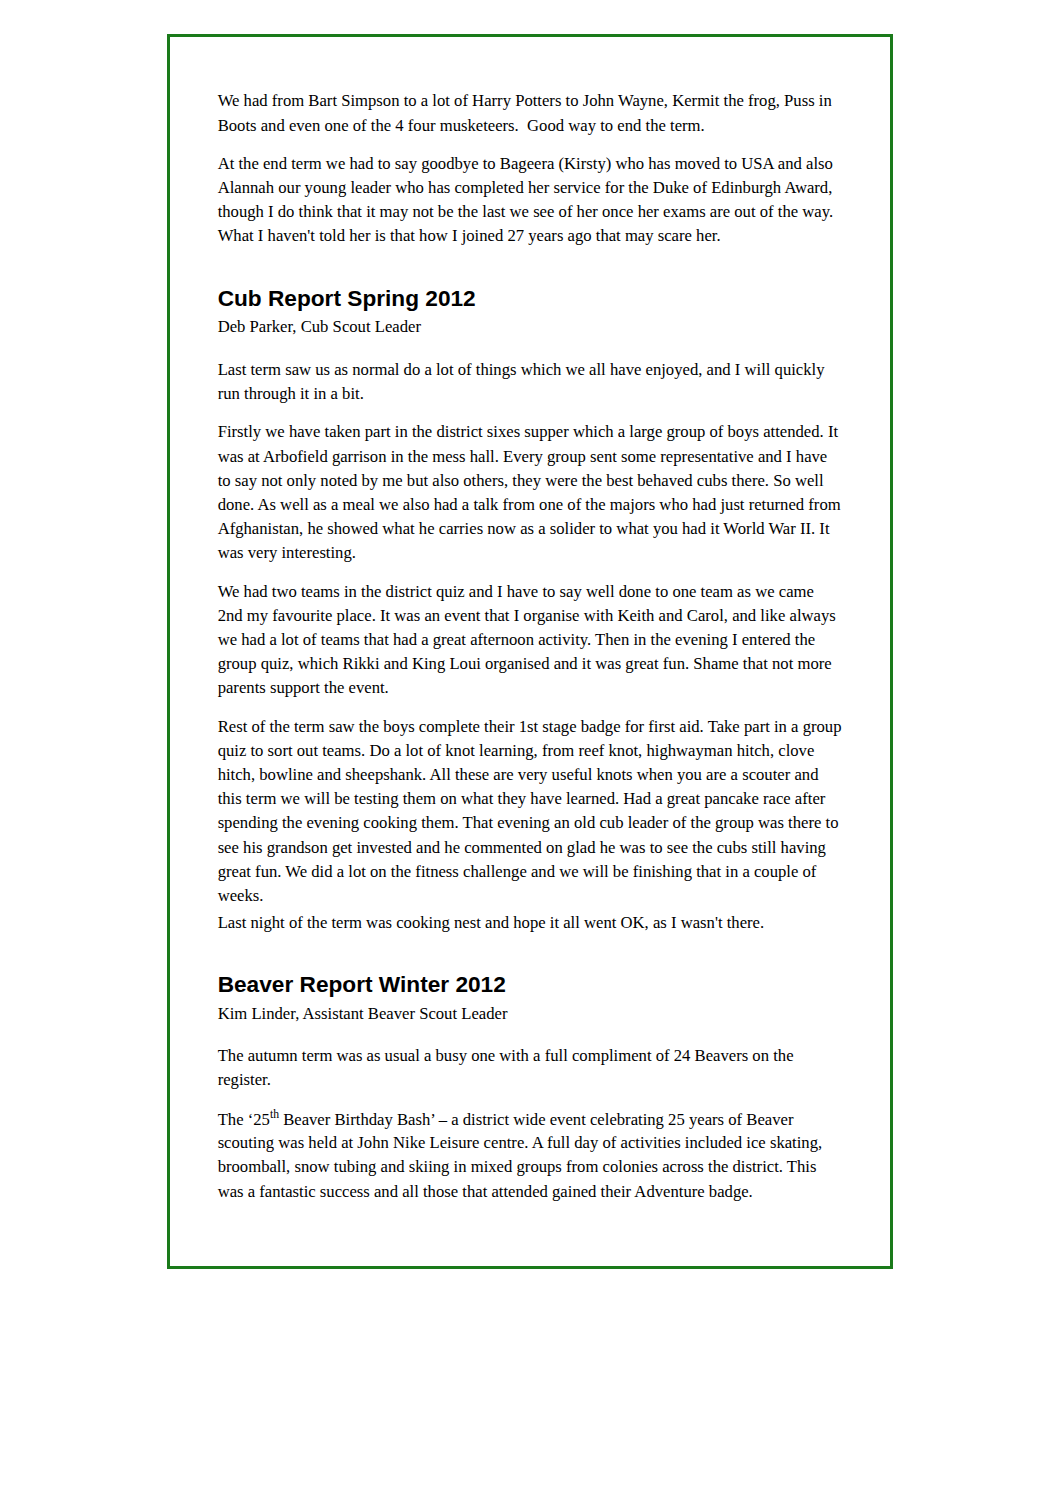We had from Bart Simpson to a lot of Harry Potters to John Wayne, Kermit the frog, Puss in Boots and even one of the 4 four musketeers. Good way to end the term.
At the end term we had to say goodbye to Bageera (Kirsty) who has moved to USA and also Alannah our young leader who has completed her service for the Duke of Edinburgh Award, though I do think that it may not be the last we see of her once her exams are out of the way. What I haven't told her is that how I joined 27 years ago that may scare her.
Cub Report Spring 2012
Deb Parker, Cub Scout Leader
Last term saw us as normal do a lot of things which we all have enjoyed, and I will quickly run through it in a bit.
Firstly we have taken part in the district sixes supper which a large group of boys attended. It was at Arbofield garrison in the mess hall. Every group sent some representative and I have to say not only noted by me but also others, they were the best behaved cubs there. So well done. As well as a meal we also had a talk from one of the majors who had just returned from Afghanistan, he showed what he carries now as a solider to what you had it World War II. It was very interesting.
We had two teams in the district quiz and I have to say well done to one team as we came 2nd my favourite place. It was an event that I organise with Keith and Carol, and like always we had a lot of teams that had a great afternoon activity. Then in the evening I entered the group quiz, which Rikki and King Loui organised and it was great fun. Shame that not more parents support the event.
Rest of the term saw the boys complete their 1st stage badge for first aid. Take part in a group quiz to sort out teams. Do a lot of knot learning, from reef knot, highwayman hitch, clove hitch, bowline and sheepshank. All these are very useful knots when you are a scouter and this term we will be testing them on what they have learned. Had a great pancake race after spending the evening cooking them. That evening an old cub leader of the group was there to see his grandson get invested and he commented on glad he was to see the cubs still having great fun. We did a lot on the fitness challenge and we will be finishing that in a couple of weeks.
Last night of the term was cooking nest and hope it all went OK, as I wasn't there.
Beaver Report Winter 2012
Kim Linder, Assistant Beaver Scout Leader
The autumn term was as usual a busy one with a full compliment of 24 Beavers on the register.
The ‘25th Beaver Birthday Bash’ – a district wide event celebrating 25 years of Beaver scouting was held at John Nike Leisure centre. A full day of activities included ice skating, broomball, snow tubing and skiing in mixed groups from colonies across the district. This was a fantastic success and all those that attended gained their Adventure badge.